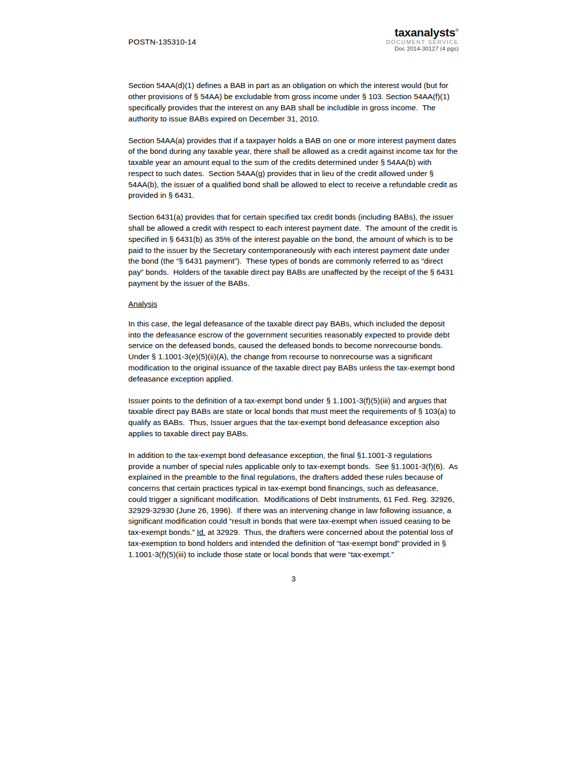POSTN-135310-14
tax analysts®
DOCUMENT SERVICE
Doc 2014-30127 (4 pgs)
Section 54AA(d)(1) defines a BAB in part as an obligation on which the interest would (but for other provisions of § 54AA) be excludable from gross income under § 103. Section 54AA(f)(1) specifically provides that the interest on any BAB shall be includible in gross income. The authority to issue BABs expired on December 31, 2010.
Section 54AA(a) provides that if a taxpayer holds a BAB on one or more interest payment dates of the bond during any taxable year, there shall be allowed as a credit against income tax for the taxable year an amount equal to the sum of the credits determined under § 54AA(b) with respect to such dates. Section 54AA(g) provides that in lieu of the credit allowed under § 54AA(b), the issuer of a qualified bond shall be allowed to elect to receive a refundable credit as provided in § 6431.
Section 6431(a) provides that for certain specified tax credit bonds (including BABs), the issuer shall be allowed a credit with respect to each interest payment date. The amount of the credit is specified in § 6431(b) as 35% of the interest payable on the bond, the amount of which is to be paid to the issuer by the Secretary contemporaneously with each interest payment date under the bond (the “§ 6431 payment”). These types of bonds are commonly referred to as “direct pay” bonds. Holders of the taxable direct pay BABs are unaffected by the receipt of the § 6431 payment by the issuer of the BABs.
Analysis
In this case, the legal defeasance of the taxable direct pay BABs, which included the deposit into the defeasance escrow of the government securities reasonably expected to provide debt service on the defeased bonds, caused the defeased bonds to become nonrecourse bonds. Under § 1.1001-3(e)(5)(ii)(A), the change from recourse to nonrecourse was a significant modification to the original issuance of the taxable direct pay BABs unless the tax-exempt bond defeasance exception applied.
Issuer points to the definition of a tax-exempt bond under § 1.1001-3(f)(5)(iii) and argues that taxable direct pay BABs are state or local bonds that must meet the requirements of § 103(a) to qualify as BABs. Thus, Issuer argues that the tax-exempt bond defeasance exception also applies to taxable direct pay BABs.
In addition to the tax-exempt bond defeasance exception, the final §1.1001-3 regulations provide a number of special rules applicable only to tax-exempt bonds. See §1.1001-3(f)(6). As explained in the preamble to the final regulations, the drafters added these rules because of concerns that certain practices typical in tax-exempt bond financings, such as defeasance, could trigger a significant modification. Modifications of Debt Instruments, 61 Fed. Reg. 32926, 32929-32930 (June 26, 1996). If there was an intervening change in law following issuance, a significant modification could “result in bonds that were tax-exempt when issued ceasing to be tax-exempt bonds.” Id. at 32929. Thus, the drafters were concerned about the potential loss of tax-exemption to bond holders and intended the definition of “tax-exempt bond” provided in § 1.1001-3(f)(5)(iii) to include those state or local bonds that were “tax-exempt.”
3